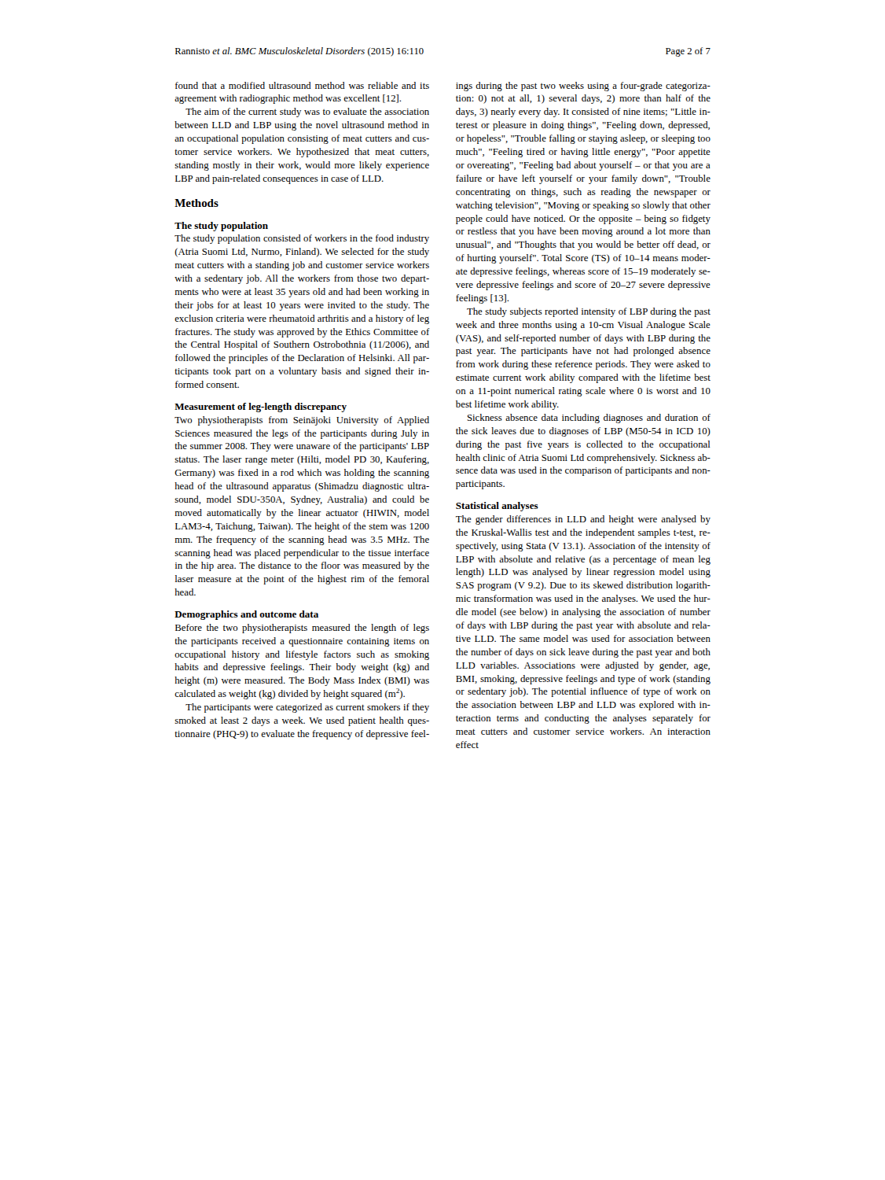Rannisto et al. BMC Musculoskeletal Disorders (2015) 16:110
Page 2 of 7
found that a modified ultrasound method was reliable and its agreement with radiographic method was excellent [12].
The aim of the current study was to evaluate the association between LLD and LBP using the novel ultrasound method in an occupational population consisting of meat cutters and customer service workers. We hypothesized that meat cutters, standing mostly in their work, would more likely experience LBP and pain-related consequences in case of LLD.
Methods
The study population
The study population consisted of workers in the food industry (Atria Suomi Ltd, Nurmo, Finland). We selected for the study meat cutters with a standing job and customer service workers with a sedentary job. All the workers from those two departments who were at least 35 years old and had been working in their jobs for at least 10 years were invited to the study. The exclusion criteria were rheumatoid arthritis and a history of leg fractures. The study was approved by the Ethics Committee of the Central Hospital of Southern Ostrobothnia (11/2006), and followed the principles of the Declaration of Helsinki. All participants took part on a voluntary basis and signed their informed consent.
Measurement of leg-length discrepancy
Two physiotherapists from Seinäjoki University of Applied Sciences measured the legs of the participants during July in the summer 2008. They were unaware of the participants' LBP status. The laser range meter (Hilti, model PD 30, Kaufering, Germany) was fixed in a rod which was holding the scanning head of the ultrasound apparatus (Shimadzu diagnostic ultrasound, model SDU-350A, Sydney, Australia) and could be moved automatically by the linear actuator (HIWIN, model LAM3-4, Taichung, Taiwan). The height of the stem was 1200 mm. The frequency of the scanning head was 3.5 MHz. The scanning head was placed perpendicular to the tissue interface in the hip area. The distance to the floor was measured by the laser measure at the point of the highest rim of the femoral head.
Demographics and outcome data
Before the two physiotherapists measured the length of legs the participants received a questionnaire containing items on occupational history and lifestyle factors such as smoking habits and depressive feelings. Their body weight (kg) and height (m) were measured. The Body Mass Index (BMI) was calculated as weight (kg) divided by height squared (m2).
The participants were categorized as current smokers if they smoked at least 2 days a week. We used patient health questionnaire (PHQ-9) to evaluate the frequency of depressive feelings during the past two weeks using a four-grade categorization: 0) not at all, 1) several days, 2) more than half of the days, 3) nearly every day. It consisted of nine items; "Little interest or pleasure in doing things", "Feeling down, depressed, or hopeless", "Trouble falling or staying asleep, or sleeping too much", "Feeling tired or having little energy", "Poor appetite or overeating", "Feeling bad about yourself – or that you are a failure or have left yourself or your family down", "Trouble concentrating on things, such as reading the newspaper or watching television", "Moving or speaking so slowly that other people could have noticed. Or the opposite – being so fidgety or restless that you have been moving around a lot more than unusual", and "Thoughts that you would be better off dead, or of hurting yourself". Total Score (TS) of 10–14 means moderate depressive feelings, whereas score of 15–19 moderately severe depressive feelings and score of 20–27 severe depressive feelings [13].
The study subjects reported intensity of LBP during the past week and three months using a 10-cm Visual Analogue Scale (VAS), and self-reported number of days with LBP during the past year. The participants have not had prolonged absence from work during these reference periods. They were asked to estimate current work ability compared with the lifetime best on a 11-point numerical rating scale where 0 is worst and 10 best lifetime work ability.
Sickness absence data including diagnoses and duration of the sick leaves due to diagnoses of LBP (M50-54 in ICD 10) during the past five years is collected to the occupational health clinic of Atria Suomi Ltd comprehensively. Sickness absence data was used in the comparison of participants and non-participants.
Statistical analyses
The gender differences in LLD and height were analysed by the Kruskal-Wallis test and the independent samples t-test, respectively, using Stata (V 13.1). Association of the intensity of LBP with absolute and relative (as a percentage of mean leg length) LLD was analysed by linear regression model using SAS program (V 9.2). Due to its skewed distribution logarithmic transformation was used in the analyses. We used the hurdle model (see below) in analysing the association of number of days with LBP during the past year with absolute and relative LLD. The same model was used for association between the number of days on sick leave during the past year and both LLD variables. Associations were adjusted by gender, age, BMI, smoking, depressive feelings and type of work (standing or sedentary job). The potential influence of type of work on the association between LBP and LLD was explored with interaction terms and conducting the analyses separately for meat cutters and customer service workers. An interaction effect